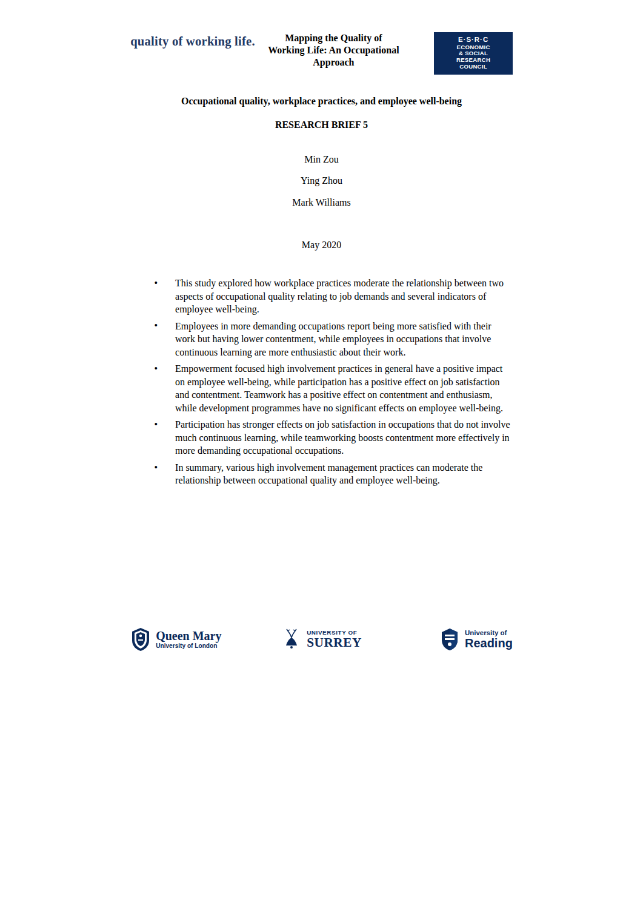quality of working life.
Mapping the Quality of Working Life: An Occupational Approach
E·S·R·C ECONOMIC
& SOCIAL
RESEARCH
COUNCIL
Occupational quality, workplace practices, and employee well-being
RESEARCH BRIEF 5
Min Zou
Ying Zhou
Mark Williams
May 2020
This study explored how workplace practices moderate the relationship between two aspects of occupational quality relating to job demands and several indicators of employee well-being.
Employees in more demanding occupations report being more satisfied with their work but having lower contentment, while employees in occupations that involve continuous learning are more enthusiastic about their work.
Empowerment focused high involvement practices in general have a positive impact on employee well-being, while participation has a positive effect on job satisfaction and contentment. Teamwork has a positive effect on contentment and enthusiasm, while development programmes have no significant effects on employee well-being.
Participation has stronger effects on job satisfaction in occupations that do not involve much continuous learning, while teamworking boosts contentment more effectively in more demanding occupational occupations.
In summary, various high involvement management practices can moderate the relationship between occupational quality and employee well-being.
Queen Mary University of London
UNIVERSITY OF SURREY
University of Reading